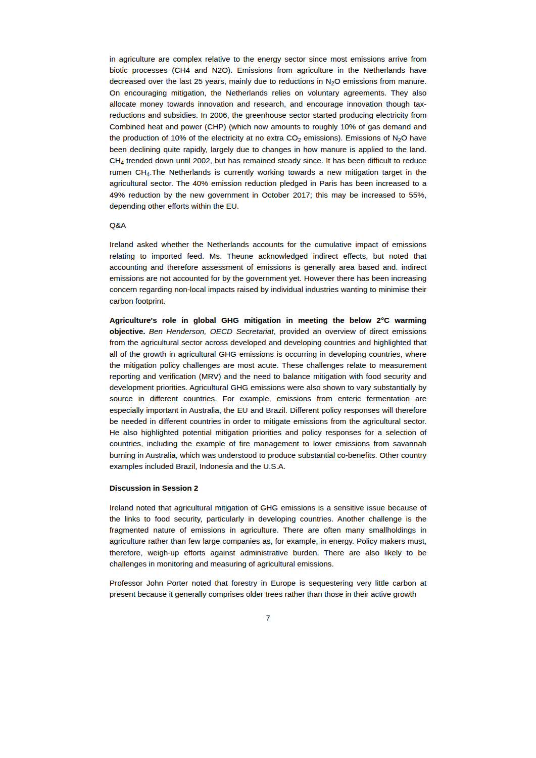in agriculture are complex relative to the energy sector since most emissions arrive from biotic processes (CH4 and N2O). Emissions from agriculture in the Netherlands have decreased over the last 25 years, mainly due to reductions in N2O emissions from manure. On encouraging mitigation, the Netherlands relies on voluntary agreements. They also allocate money towards innovation and research, and encourage innovation though tax-reductions and subsidies. In 2006, the greenhouse sector started producing electricity from Combined heat and power (CHP) (which now amounts to roughly 10% of gas demand and the production of 10% of the electricity at no extra CO2 emissions). Emissions of N2O have been declining quite rapidly, largely due to changes in how manure is applied to the land. CH4 trended down until 2002, but has remained steady since. It has been difficult to reduce rumen CH4.The Netherlands is currently working towards a new mitigation target in the agricultural sector. The 40% emission reduction pledged in Paris has been increased to a 49% reduction by the new government in October 2017; this may be increased to 55%, depending other efforts within the EU.
Q&A
Ireland asked whether the Netherlands accounts for the cumulative impact of emissions relating to imported feed. Ms. Theune acknowledged indirect effects, but noted that accounting and therefore assessment of emissions is generally area based and. indirect emissions are not accounted for by the government yet. However there has been increasing concern regarding non-local impacts raised by individual industries wanting to minimise their carbon footprint.
Agriculture's role in global GHG mitigation in meeting the below 2°C warming objective. Ben Henderson, OECD Secretariat, provided an overview of direct emissions from the agricultural sector across developed and developing countries and highlighted that all of the growth in agricultural GHG emissions is occurring in developing countries, where the mitigation policy challenges are most acute. These challenges relate to measurement reporting and verification (MRV) and the need to balance mitigation with food security and development priorities. Agricultural GHG emissions were also shown to vary substantially by source in different countries. For example, emissions from enteric fermentation are especially important in Australia, the EU and Brazil. Different policy responses will therefore be needed in different countries in order to mitigate emissions from the agricultural sector. He also highlighted potential mitigation priorities and policy responses for a selection of countries, including the example of fire management to lower emissions from savannah burning in Australia, which was understood to produce substantial co-benefits. Other country examples included Brazil, Indonesia and the U.S.A.
Discussion in Session 2
Ireland noted that agricultural mitigation of GHG emissions is a sensitive issue because of the links to food security, particularly in developing countries. Another challenge is the fragmented nature of emissions in agriculture. There are often many smallholdings in agriculture rather than few large companies as, for example, in energy. Policy makers must, therefore, weigh-up efforts against administrative burden. There are also likely to be challenges in monitoring and measuring of agricultural emissions.
Professor John Porter noted that forestry in Europe is sequestering very little carbon at present because it generally comprises older trees rather than those in their active growth
7